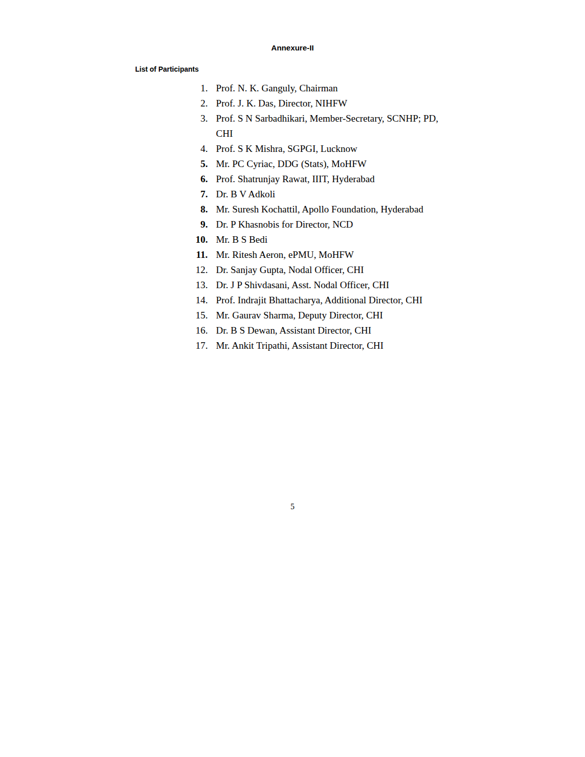Annexure-II
List of Participants
Prof. N. K. Ganguly, Chairman
Prof. J. K. Das, Director, NIHFW
Prof. S N Sarbadhikari, Member-Secretary, SCNHP; PD, CHI
Prof. S K Mishra, SGPGI, Lucknow
Mr. PC Cyriac, DDG (Stats), MoHFW
Prof. Shatrunjay Rawat, IIIT, Hyderabad
Dr. B V Adkoli
Mr. Suresh Kochattil, Apollo Foundation, Hyderabad
Dr. P Khasnobis for Director, NCD
Mr. B S Bedi
Mr. Ritesh Aeron, ePMU, MoHFW
Dr. Sanjay Gupta, Nodal Officer, CHI
Dr. J P Shivdasani, Asst. Nodal Officer, CHI
Prof. Indrajit Bhattacharya, Additional Director, CHI
Mr. Gaurav Sharma, Deputy Director, CHI
Dr. B S Dewan, Assistant Director, CHI
Mr. Ankit Tripathi, Assistant Director, CHI
5